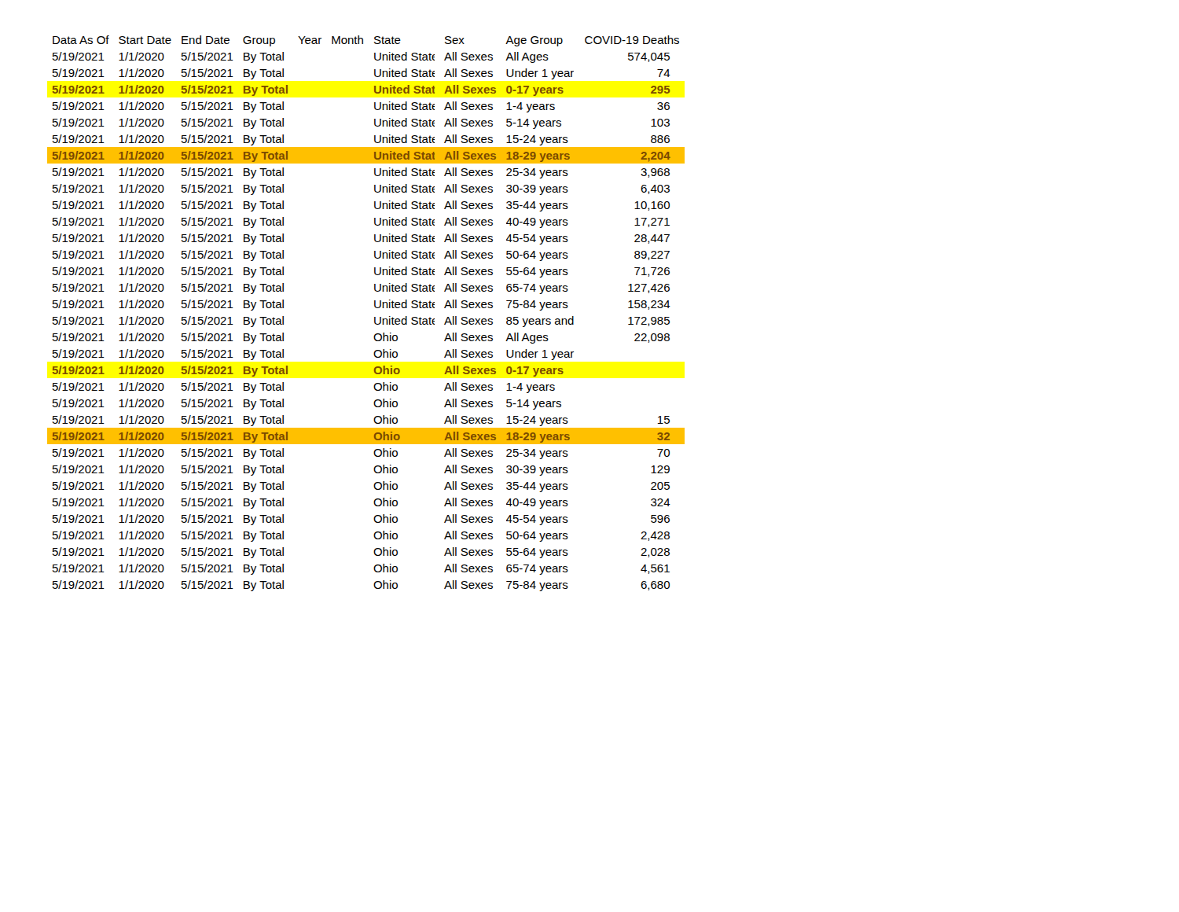| Data As Of | Start Date | End Date | Group | Year | Month | State | Sex | Age Group | COVID-19 Deaths |
| --- | --- | --- | --- | --- | --- | --- | --- | --- | --- |
| 5/19/2021 | 1/1/2020 | 5/15/2021 | By Total | | | United States | All Sexes | All Ages | 574,045 |
| 5/19/2021 | 1/1/2020 | 5/15/2021 | By Total | | | United States | All Sexes | Under 1 year | 74 |
| 5/19/2021 | 1/1/2020 | 5/15/2021 | By Total | | | United States | All Sexes | 0-17 years | 295 |
| 5/19/2021 | 1/1/2020 | 5/15/2021 | By Total | | | United States | All Sexes | 1-4 years | 36 |
| 5/19/2021 | 1/1/2020 | 5/15/2021 | By Total | | | United States | All Sexes | 5-14 years | 103 |
| 5/19/2021 | 1/1/2020 | 5/15/2021 | By Total | | | United States | All Sexes | 15-24 years | 886 |
| 5/19/2021 | 1/1/2020 | 5/15/2021 | By Total | | | United States | All Sexes | 18-29 years | 2,204 |
| 5/19/2021 | 1/1/2020 | 5/15/2021 | By Total | | | United States | All Sexes | 25-34 years | 3,968 |
| 5/19/2021 | 1/1/2020 | 5/15/2021 | By Total | | | United States | All Sexes | 30-39 years | 6,403 |
| 5/19/2021 | 1/1/2020 | 5/15/2021 | By Total | | | United States | All Sexes | 35-44 years | 10,160 |
| 5/19/2021 | 1/1/2020 | 5/15/2021 | By Total | | | United States | All Sexes | 40-49 years | 17,271 |
| 5/19/2021 | 1/1/2020 | 5/15/2021 | By Total | | | United States | All Sexes | 45-54 years | 28,447 |
| 5/19/2021 | 1/1/2020 | 5/15/2021 | By Total | | | United States | All Sexes | 50-64 years | 89,227 |
| 5/19/2021 | 1/1/2020 | 5/15/2021 | By Total | | | United States | All Sexes | 55-64 years | 71,726 |
| 5/19/2021 | 1/1/2020 | 5/15/2021 | By Total | | | United States | All Sexes | 65-74 years | 127,426 |
| 5/19/2021 | 1/1/2020 | 5/15/2021 | By Total | | | United States | All Sexes | 75-84 years | 158,234 |
| 5/19/2021 | 1/1/2020 | 5/15/2021 | By Total | | | United States | All Sexes | 85 years and over | 172,985 |
| 5/19/2021 | 1/1/2020 | 5/15/2021 | By Total | | | Ohio | All Sexes | All Ages | 22,098 |
| 5/19/2021 | 1/1/2020 | 5/15/2021 | By Total | | | Ohio | All Sexes | Under 1 year | |
| 5/19/2021 | 1/1/2020 | 5/15/2021 | By Total | | | Ohio | All Sexes | 0-17 years | |
| 5/19/2021 | 1/1/2020 | 5/15/2021 | By Total | | | Ohio | All Sexes | 1-4 years | |
| 5/19/2021 | 1/1/2020 | 5/15/2021 | By Total | | | Ohio | All Sexes | 5-14 years | |
| 5/19/2021 | 1/1/2020 | 5/15/2021 | By Total | | | Ohio | All Sexes | 15-24 years | 15 |
| 5/19/2021 | 1/1/2020 | 5/15/2021 | By Total | | | Ohio | All Sexes | 18-29 years | 32 |
| 5/19/2021 | 1/1/2020 | 5/15/2021 | By Total | | | Ohio | All Sexes | 25-34 years | 70 |
| 5/19/2021 | 1/1/2020 | 5/15/2021 | By Total | | | Ohio | All Sexes | 30-39 years | 129 |
| 5/19/2021 | 1/1/2020 | 5/15/2021 | By Total | | | Ohio | All Sexes | 35-44 years | 205 |
| 5/19/2021 | 1/1/2020 | 5/15/2021 | By Total | | | Ohio | All Sexes | 40-49 years | 324 |
| 5/19/2021 | 1/1/2020 | 5/15/2021 | By Total | | | Ohio | All Sexes | 45-54 years | 596 |
| 5/19/2021 | 1/1/2020 | 5/15/2021 | By Total | | | Ohio | All Sexes | 50-64 years | 2,428 |
| 5/19/2021 | 1/1/2020 | 5/15/2021 | By Total | | | Ohio | All Sexes | 55-64 years | 2,028 |
| 5/19/2021 | 1/1/2020 | 5/15/2021 | By Total | | | Ohio | All Sexes | 65-74 years | 4,561 |
| 5/19/2021 | 1/1/2020 | 5/15/2021 | By Total | | | Ohio | All Sexes | 75-84 years | 6,680 |